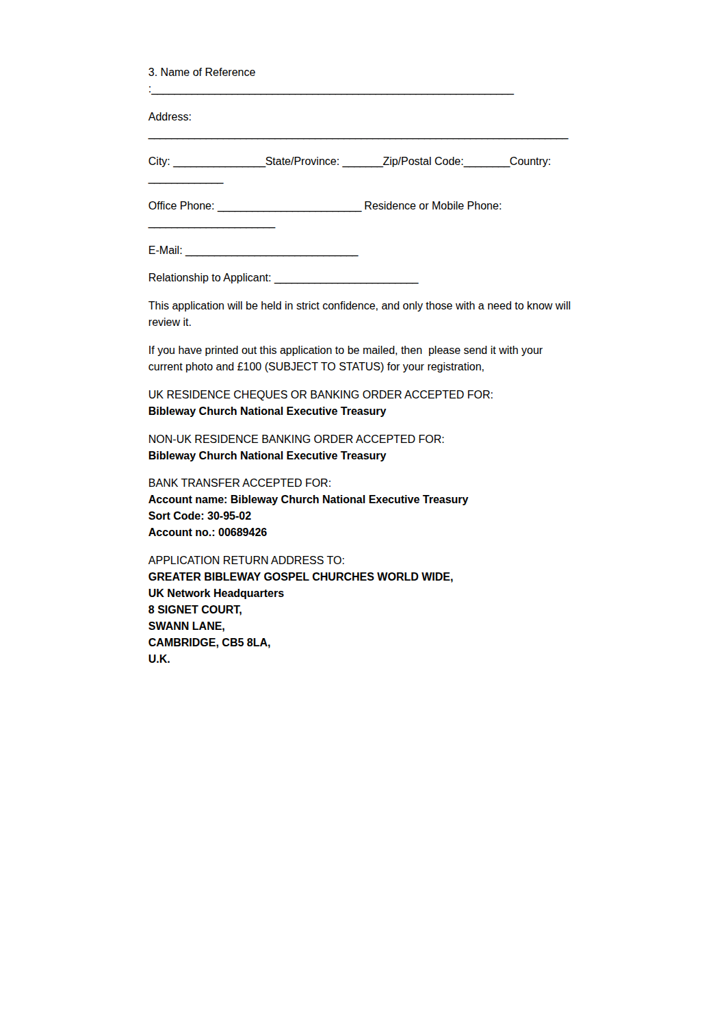3. Name of Reference :_______________________________________________________________
Address: _________________________________________________________________________
City: ________________State/Province: _______Zip/Postal Code:________Country: _____________
Office Phone: _________________________ Residence or Mobile Phone: ______________________
E-Mail: ______________________________
Relationship to Applicant: _________________________
This application will be held in strict confidence, and only those with a need to know will review it.
If you have printed out this application to be mailed, then please send it with your current photo and £100 (SUBJECT TO STATUS) for your registration,
UK RESIDENCE CHEQUES OR BANKING ORDER ACCEPTED FOR:
Bibleway Church National Executive Treasury
NON-UK RESIDENCE BANKING ORDER ACCEPTED FOR:
Bibleway Church National Executive Treasury
BANK TRANSFER ACCEPTED FOR:
Account name: Bibleway Church National Executive Treasury
Sort Code: 30-95-02
Account no.: 00689426
APPLICATION RETURN ADDRESS TO:
GREATER BIBLEWAY GOSPEL CHURCHES WORLD WIDE,
UK Network Headquarters
8 SIGNET COURT,
SWANN LANE,
CAMBRIDGE, CB5 8LA,
U.K.